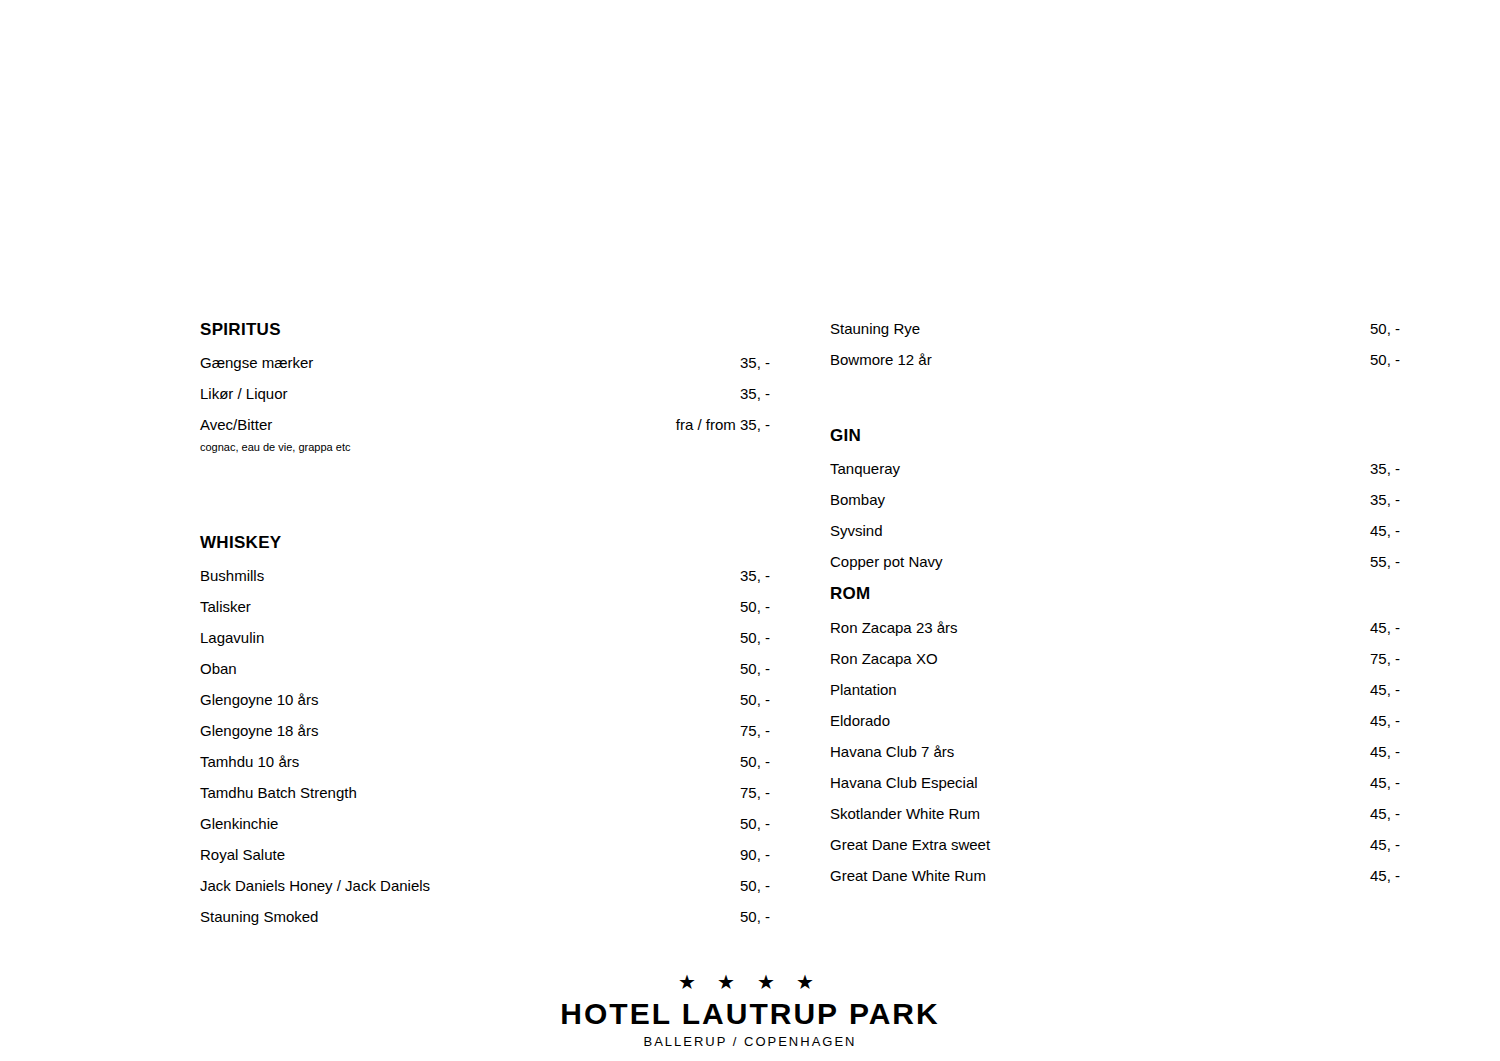SPIRITUS
Gængse mærker 35, -
Likør / Liquor 35, -
Avec/Bitter fra / from 35, -
cognac, eau de vie, grappa etc
WHISKEY
Bushmills 35, -
Talisker 50, -
Lagavulin 50, -
Oban 50, -
Glengoyne 10 års 50, -
Glengoyne 18 års 75, -
Tamhdu 10 års 50, -
Tamdhu Batch Strength 75, -
Glenkinchie 50, -
Royal Salute 90, -
Jack Daniels Honey / Jack Daniels 50, -
Stauning Smoked 50, -
Stauning Rye 50, -
Bowmore 12 år 50, -
GIN
Tanqueray 35, -
Bombay 35, -
Syvsind 45, -
Copper pot Navy 55, -
ROM
Ron Zacapa 23 års 45, -
Ron Zacapa XO 75, -
Plantation 45, -
Eldorado 45, -
Havana Club 7 års 45, -
Havana Club Especial 45, -
Skotlander White Rum 45, -
Great Dane Extra sweet 45, -
Great Dane White Rum 45, -
★ ★ ★ ★
HOTEL LAUTRUP PARK
BALLERUP / COPENHAGEN